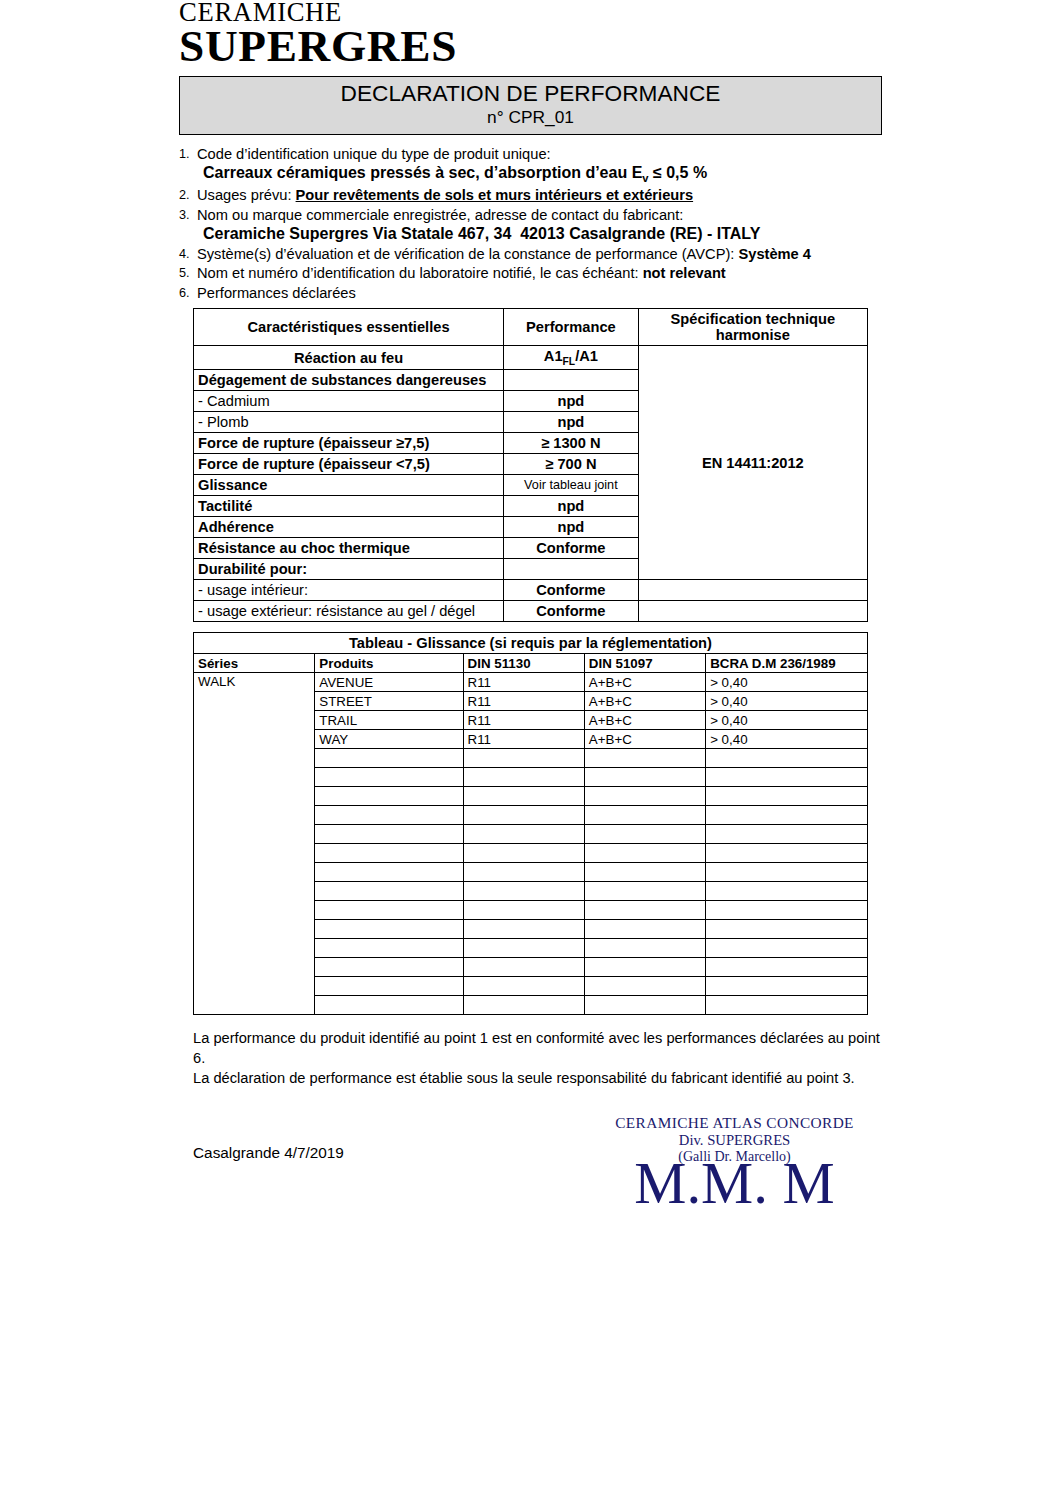CERAMICHE
SUPERGRES
DECLARATION DE PERFORMANCE
n° CPR_01
Code d’identification unique du type de produit unique: Carreaux céramiques pressés à sec, d’absorption d’eau Ev ≤ 0,5 %
Usages prévu: Pour revêtements de sols et murs intérieurs et extérieurs
Nom ou marque commerciale enregistrée, adresse de contact du fabricant: Ceramiche Supergres Via Statale 467, 34 42013 Casalgrande (RE) - ITALY
Système(s) d’évaluation et de vérification de la constance de performance (AVCP): Système 4
Nom et numéro d’identification du laboratoire notifié, le cas échéant: not relevant
Performances déclarées
| Caractéristiques essentielles | Performance | Spécification technique harmonise |
| --- | --- | --- |
| Réaction au feu | A1 FL /A1 | EN 14411:2012 |
| Dégagement de substances dangereuses | |
| - Cadmium | npd |
| - Plomb | npd |
| Force de rupture (épaisseur ≥7,5) | ≥ 1300 N |
| Force de rupture (épaisseur <7,5) | ≥ 700 N |
| Glissance | Voir tableau joint |
| Tactilité | npd |
| Adhérence | npd |
| Résistance au choc thermique | Conforme |
| Durabilité pour: | |
| - usage intérieur: | Conforme | |
| - usage extérieur: résistance au gel / dégel | Conforme | |
| Tableau - Glissance (si requis par la réglementation) |
| --- |
| Séries | Produits | DIN 51130 | DIN 51097 | BCRA D.M 236/1989 |
| WALK | AVENUE | R11 | A+B+C | > 0,40 |
| STREET | R11 | A+B+C | > 0,40 |
| TRAIL | R11 | A+B+C | > 0,40 |
| WAY | R11 | A+B+C | > 0,40 |
La performance du produit identifié au point 1 est en conformité avec les performances déclarées au point 6.
La déclaration de performance est établie sous la seule responsabilité du fabricant identifié au point 3.
Casalgrande 4/7/2019
CERAMICHE ATLAS CONCORDE
Div. SUPERGRES
(Galli Dr. Marcello)
M.M. M